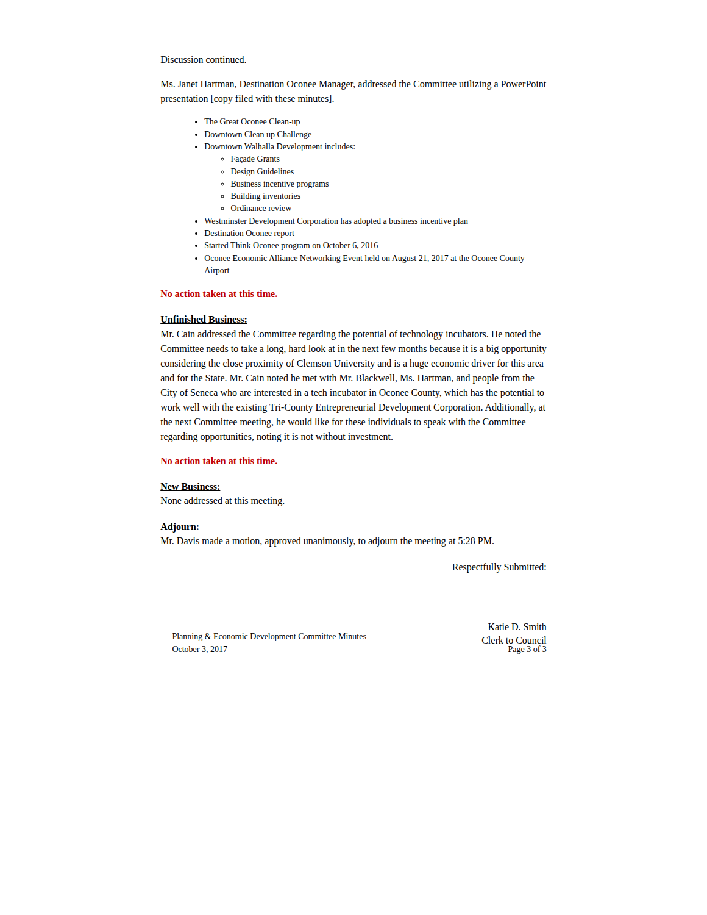Discussion continued.
Ms. Janet Hartman, Destination Oconee Manager, addressed the Committee utilizing a PowerPoint presentation [copy filed with these minutes].
The Great Oconee Clean-up
Downtown Clean up Challenge
Downtown Walhalla Development includes:
Façade Grants
Design Guidelines
Business incentive programs
Building inventories
Ordinance review
Westminster Development Corporation has adopted a business incentive plan
Destination Oconee report
Started Think Oconee program on October 6, 2016
Oconee Economic Alliance Networking Event held on August 21, 2017 at the Oconee County Airport
No action taken at this time.
Unfinished Business:
Mr. Cain addressed the Committee regarding the potential of technology incubators. He noted the Committee needs to take a long, hard look at in the next few months because it is a big opportunity considering the close proximity of Clemson University and is a huge economic driver for this area and for the State. Mr. Cain noted he met with Mr. Blackwell, Ms. Hartman, and people from the City of Seneca who are interested in a tech incubator in Oconee County, which has the potential to work well with the existing Tri-County Entrepreneurial Development Corporation. Additionally, at the next Committee meeting, he would like for these individuals to speak with the Committee regarding opportunities, noting it is not without investment.
No action taken at this time.
New Business:
None addressed at this meeting.
Adjourn:
Mr. Davis made a motion, approved unanimously, to adjourn the meeting at 5:28 PM.
Respectfully Submitted:
_______________________
Katie D. Smith
Clerk to Council
Planning & Economic Development Committee Minutes
October 3, 2017 Page 3 of 3